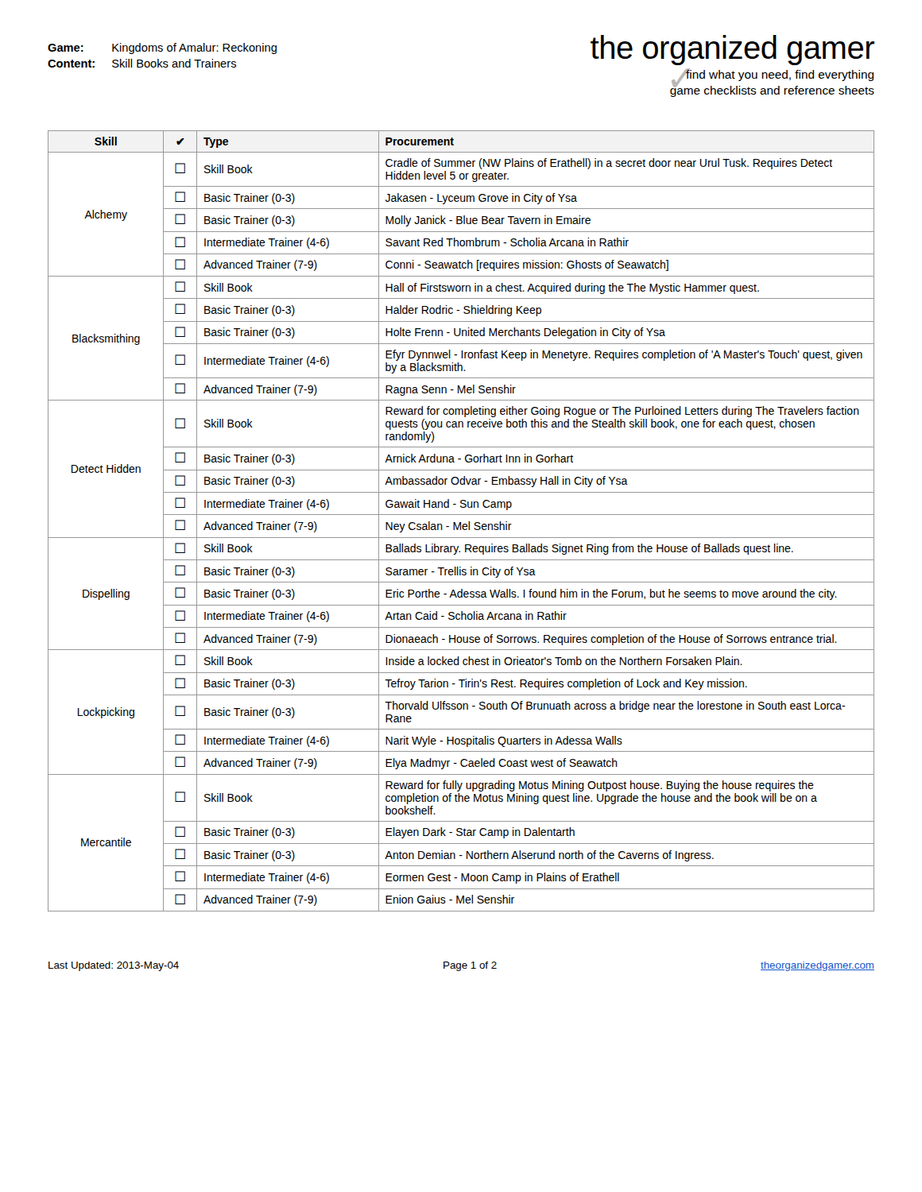| Game: | Kingdoms of Amalur: Reckoning |
| Content: | Skill Books and Trainers |
the organized gamer
✓ find what you need, find everything
game checklists and reference sheets
| Skill | ✔ | Type | Procurement |
| --- | --- | --- | --- |
| Alchemy | ☐ | Skill Book | Cradle of Summer (NW Plains of Erathell) in a secret door near Urul Tusk. Requires Detect Hidden level 5 or greater. |
| ☐ | Basic Trainer (0-3) | Jakasen - Lyceum Grove in City of Ysa |
| ☐ | Basic Trainer (0-3) | Molly Janick - Blue Bear Tavern in Emaire |
| ☐ | Intermediate Trainer (4-6) | Savant Red Thombrum - Scholia Arcana in Rathir |
| ☐ | Advanced Trainer (7-9) | Conni - Seawatch [requires mission: Ghosts of Seawatch] |
| Blacksmithing | ☐ | Skill Book | Hall of Firstsworn in a chest. Acquired during the The Mystic Hammer quest. |
| ☐ | Basic Trainer (0-3) | Halder Rodric - Shieldring Keep |
| ☐ | Basic Trainer (0-3) | Holte Frenn - United Merchants Delegation in City of Ysa |
| ☐ | Intermediate Trainer (4-6) | Efyr Dynnwel - Ironfast Keep in Menetyre. Requires completion of 'A Master's Touch' quest, given by a Blacksmith. |
| ☐ | Advanced Trainer (7-9) | Ragna Senn - Mel Senshir |
| Detect Hidden | ☐ | Skill Book | Reward for completing either Going Rogue or The Purloined Letters during The Travelers faction quests (you can receive both this and the Stealth skill book, one for each quest, chosen randomly) |
| ☐ | Basic Trainer (0-3) | Arnick Arduna - Gorhart Inn in Gorhart |
| ☐ | Basic Trainer (0-3) | Ambassador Odvar - Embassy Hall in City of Ysa |
| ☐ | Intermediate Trainer (4-6) | Gawait Hand - Sun Camp |
| ☐ | Advanced Trainer (7-9) | Ney Csalan - Mel Senshir |
| Dispelling | ☐ | Skill Book | Ballads Library. Requires Ballads Signet Ring from the House of Ballads quest line. |
| ☐ | Basic Trainer (0-3) | Saramer - Trellis in City of Ysa |
| ☐ | Basic Trainer (0-3) | Eric Porthe - Adessa Walls. I found him in the Forum, but he seems to move around the city. |
| ☐ | Intermediate Trainer (4-6) | Artan Caid - Scholia Arcana in Rathir |
| ☐ | Advanced Trainer (7-9) | Dionaeach - House of Sorrows. Requires completion of the House of Sorrows entrance trial. |
| Lockpicking | ☐ | Skill Book | Inside a locked chest in Orieator's Tomb on the Northern Forsaken Plain. |
| ☐ | Basic Trainer (0-3) | Tefroy Tarion - Tirin's Rest. Requires completion of Lock and Key mission. |
| ☐ | Basic Trainer (0-3) | Thorvald Ulfsson - South Of Brunuath across a bridge near the lorestone in South east Lorca-Rane |
| ☐ | Intermediate Trainer (4-6) | Narit Wyle - Hospitalis Quarters in Adessa Walls |
| ☐ | Advanced Trainer (7-9) | Elya Madmyr - Caeled Coast west of Seawatch |
| Mercantile | ☐ | Skill Book | Reward for fully upgrading Motus Mining Outpost house. Buying the house requires the completion of the Motus Mining quest line. Upgrade the house and the book will be on a bookshelf. |
| ☐ | Basic Trainer (0-3) | Elayen Dark - Star Camp in Dalentarth |
| ☐ | Basic Trainer (0-3) | Anton Demian - Northern Alserund north of the Caverns of Ingress. |
| ☐ | Intermediate Trainer (4-6) | Eormen Gest - Moon Camp in Plains of Erathell |
| ☐ | Advanced Trainer (7-9) | Enion Gaius - Mel Senshir |
Last Updated: 2013-May-04
Page 1 of 2
theorganizedgamer.com